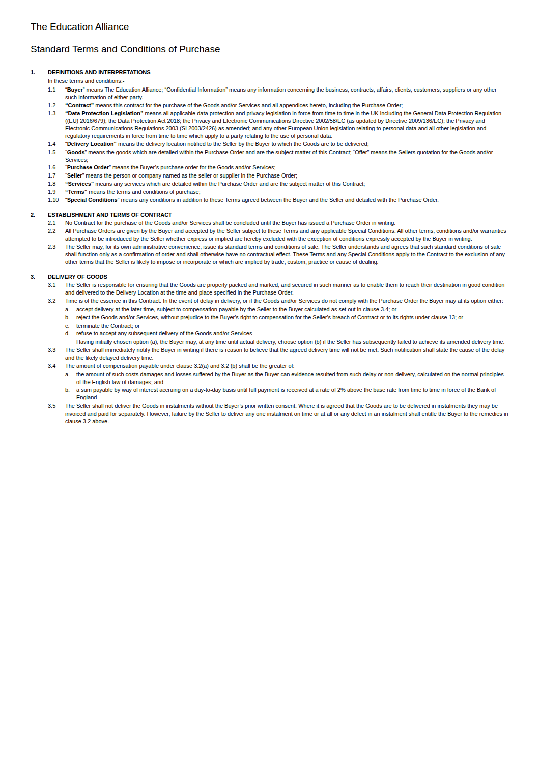The Education Alliance
Standard Terms and Conditions of Purchase
1. Definitions and Interpretations In these terms and conditions:-
1.1“Buyer” means The Education Alliance; “Confidential Information” means any information concerning the business, contracts, affairs, clients, customers, suppliers or any other such information of either party.
1.2“Contract” means this contract for the purchase of the Goods and/or Services and all appendices hereto, including the Purchase Order;
1.3“Data Protection Legislation” means all applicable data protection and privacy legislation in force from time to time in the UK including the General Data Protection Regulation ((EU) 2016/679); the Data Protection Act 2018; the Privacy and Electronic Communications Directive 2002/58/EC (as updated by Directive 2009/136/EC); the Privacy and Electronic Communications Regulations 2003 (SI 2003/2426) as amended; and any other European Union legislation relating to personal data and all other legislation and regulatory requirements in force from time to time which apply to a party relating to the use of personal data.
1.4“Delivery Location” means the delivery location notified to the Seller by the Buyer to which the Goods are to be delivered;
1.5“Goods” means the goods which are detailed within the Purchase Order and are the subject matter of this Contract; “Offer” means the Sellers quotation for the Goods and/or Services;
1.6“Purchase Order” means the Buyer’s purchase order for the Goods and/or Services;
1.7“Seller” means the person or company named as the seller or supplier in the Purchase Order;
1.8“Services” means any services which are detailed within the Purchase Order and are the subject matter of this Contract;
1.9“Terms” means the terms and conditions of purchase;
1.10“Special Conditions” means any conditions in addition to these Terms agreed between the Buyer and the Seller and detailed with the Purchase Order.
2. Establishment and Terms of Contract
2.1 No Contract for the purchase of the Goods and/or Services shall be concluded until the Buyer has issued a Purchase Order in writing.
2.2 All Purchase Orders are given by the Buyer and accepted by the Seller subject to these Terms and any applicable Special Conditions. All other terms, conditions and/or warranties attempted to be introduced by the Seller whether express or implied are hereby excluded with the exception of conditions expressly accepted by the Buyer in writing.
2.3 The Seller may, for its own administrative convenience, issue its standard terms and conditions of sale. The Seller understands and agrees that such standard conditions of sale shall function only as a confirmation of order and shall otherwise have no contractual effect. These Terms and any Special Conditions apply to the Contract to the exclusion of any other terms that the Seller is likely to impose or incorporate or which are implied by trade, custom, practice or cause of dealing.
3. Delivery of Goods
3.1 The Seller is responsible for ensuring that the Goods are properly packed and marked, and secured in such manner as to enable them to reach their destination in good condition and delivered to the Delivery Location at the time and place specified in the Purchase Order.
3.2 Time is of the essence in this Contract. In the event of delay in delivery, or if the Goods and/or Services do not comply with the Purchase Order the Buyer may at its option either:
a. accept delivery at the later time, subject to compensation payable by the Seller to the Buyer calculated as set out in clause 3.4; or
b. reject the Goods and/or Services, without prejudice to the Buyer's right to compensation for the Seller's breach of Contract or to its rights under clause 13; or
c. terminate the Contract; or
d. refuse to accept any subsequent delivery of the Goods and/or Services
Having initially chosen option (a), the Buyer may, at any time until actual delivery, choose option (b) if the Seller has subsequently failed to achieve its amended delivery time.
3.3 The Seller shall immediately notify the Buyer in writing if there is reason to believe that the agreed delivery time will not be met. Such notification shall state the cause of the delay and the likely delayed delivery time.
3.4 The amount of compensation payable under clause 3.2(a) and 3.2 (b) shall be the greater of:
a. the amount of such costs damages and losses suffered by the Buyer as the Buyer can evidence resulted from such delay or non-delivery, calculated on the normal principles of the English law of damages; and
b. a sum payable by way of interest accruing on a day-to-day basis until full payment is received at a rate of 2% above the base rate from time to time in force of the Bank of England
3.5 The Seller shall not deliver the Goods in instalments without the Buyer’s prior written consent. Where it is agreed that the Goods are to be delivered in instalments they may be invoiced and paid for separately. However, failure by the Seller to deliver any one instalment on time or at all or any defect in an instalment shall entitle the Buyer to the remedies in clause 3.2 above.